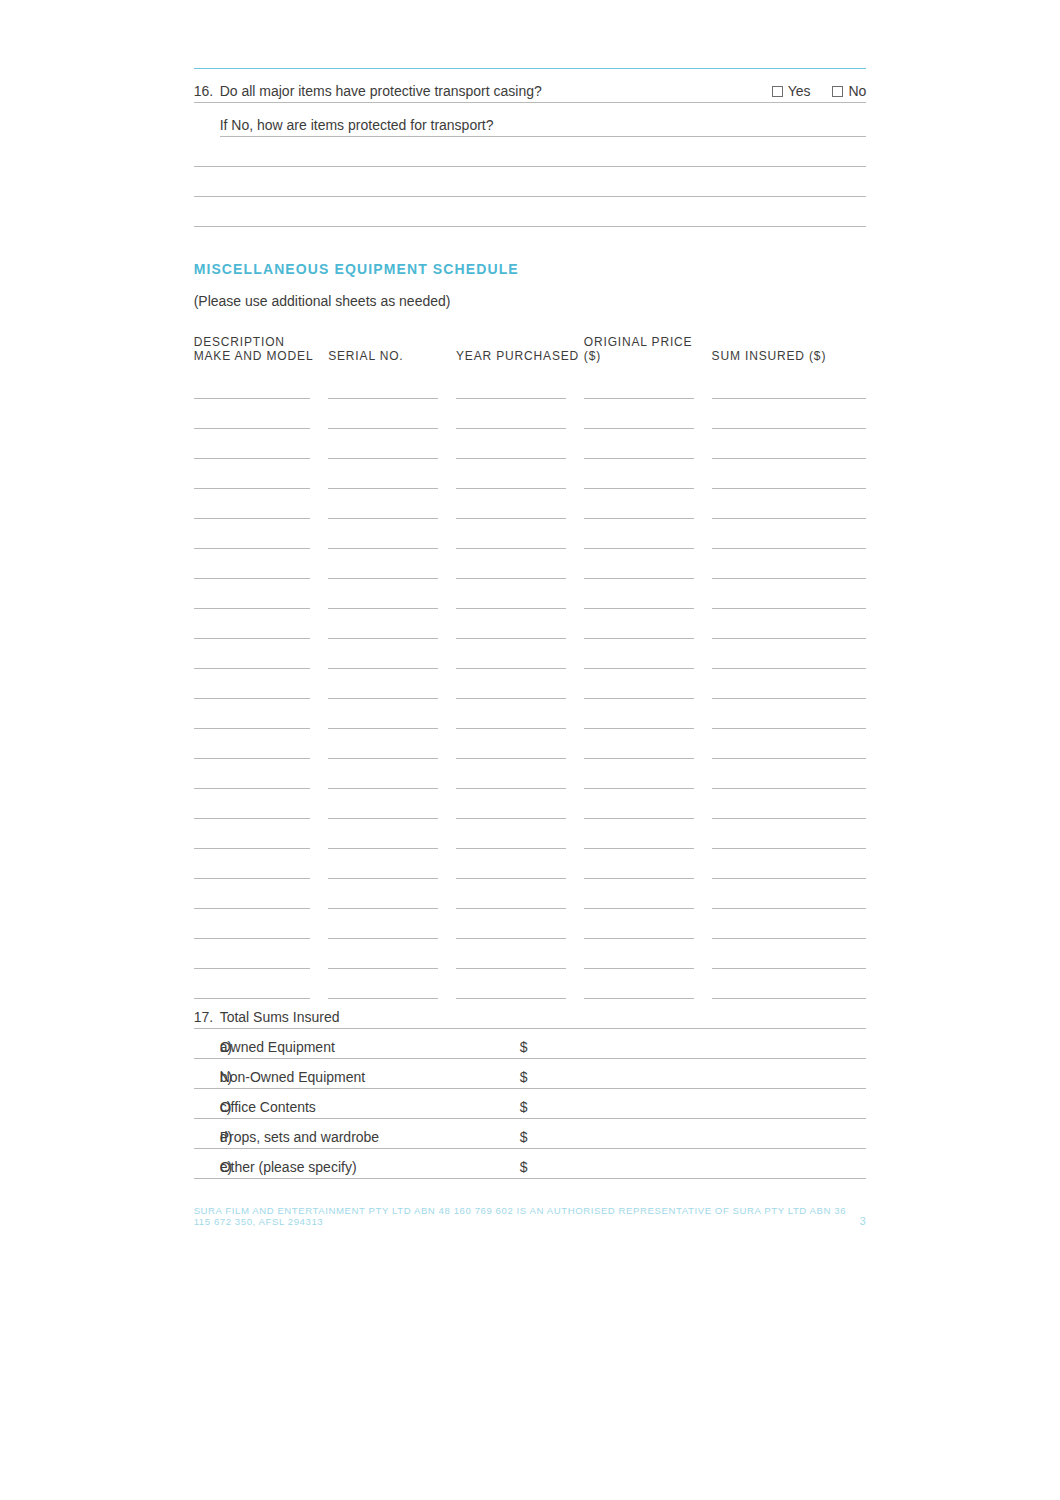16.
Do all major items have protective transport casing?
Yes No
If No, how are items protected for transport?
Miscellaneous Equipment Schedule
(Please use additional sheets as needed)
| Description Make and Model | Serial No. | Year Purchased | Original Price ($) | Sum Insured ($) |
| --- | --- | --- | --- | --- |
17.
Total Sums Insured
a)
Owned Equipment
$
b)
Non-Owned Equipment
$
c)
Office Contents
$
d)
Props, sets and wardrobe
$
e)
Other (please specify)
$
SURA FILM AND ENTERTAINMENT PTY LTD ABN 48 160 769 602 IS AN AUTHORISED REPRESENTATIVE OF SURA PTY LTD ABN 36 115 672 350, AFSL 294313
3